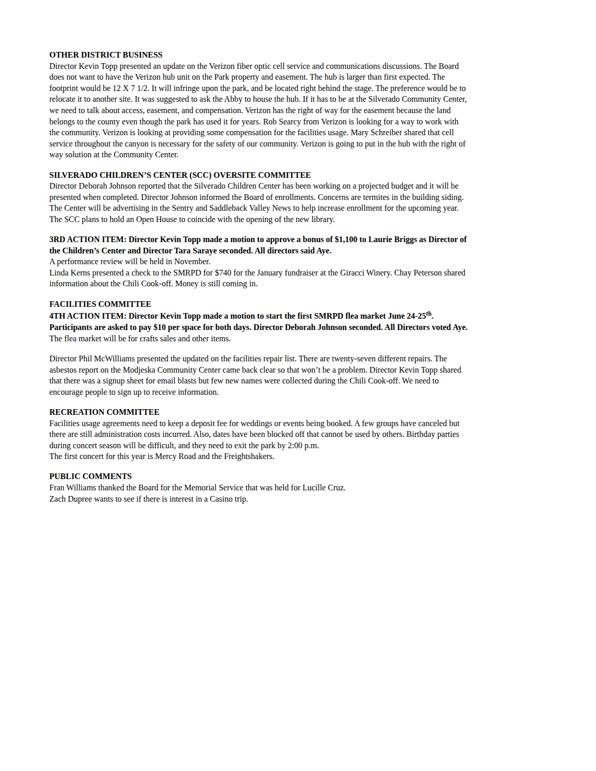Other District Business
Director Kevin Topp presented an update on the Verizon fiber optic cell service and communications discussions. The Board does not want to have the Verizon hub unit on the Park property and easement. The hub is larger than first expected. The footprint would be 12 X 7 1/2. It will infringe upon the park, and be located right behind the stage. The preference would be to relocate it to another site. It was suggested to ask the Abby to house the hub. If it has to be at the Silverado Community Center, we need to talk about access, easement, and compensation. Verizon has the right of way for the easement because the land belongs to the county even though the park has used it for years. Rob Searcy from Verizon is looking for a way to work with the community. Verizon is looking at providing some compensation for the facilities usage. Mary Schreiber shared that cell service throughout the canyon is necessary for the safety of our community. Verizon is going to put in the hub with the right of way solution at the Community Center.
Silverado Children’s Center (SCC) Oversite Committee
Director Deborah Johnson reported that the Silverado Children Center has been working on a projected budget and it will be presented when completed. Director Johnson informed the Board of enrollments. Concerns are termites in the building siding. The Center will be advertising in the Sentry and Saddleback Valley News to help increase enrollment for the upcoming year. The SCC plans to hold an Open House to coincide with the opening of the new library.
3RD ACTION ITEM: Director Kevin Topp made a motion to approve a bonus of $1,100 to Laurie Briggs as Director of the Children’s Center and Director Tara Saraye seconded. All directors said Aye.
A performance review will be held in November.
Linda Kerns presented a check to the SMRPD for $740 for the January fundraiser at the Giracci Winery. Chay Peterson shared information about the Chili Cook-off. Money is still coming in.
Facilities Committee
4TH ACTION ITEM: Director Kevin Topp made a motion to start the first SMRPD flea market June 24-25th. Participants are asked to pay $10 per space for both days. Director Deborah Johnson seconded. All Directors voted Aye.
The flea market will be for crafts sales and other items.
Director Phil McWilliams presented the updated on the facilities repair list. There are twenty-seven different repairs. The asbestos report on the Modjeska Community Center came back clear so that won’t be a problem. Director Kevin Topp shared that there was a signup sheet for email blasts but few new names were collected during the Chili Cook-off. We need to encourage people to sign up to receive information.
Recreation Committee
Facilities usage agreements need to keep a deposit fee for weddings or events being booked. A few groups have canceled but there are still administration costs incurred. Also, dates have been blocked off that cannot be used by others. Birthday parties during concert season will be difficult, and they need to exit the park by 2:00 p.m.
The first concert for this year is Mercy Road and the Freightshakers.
Public Comments
Fran Williams thanked the Board for the Memorial Service that was held for Lucille Cruz.
Zach Dupree wants to see if there is interest in a Casino trip.